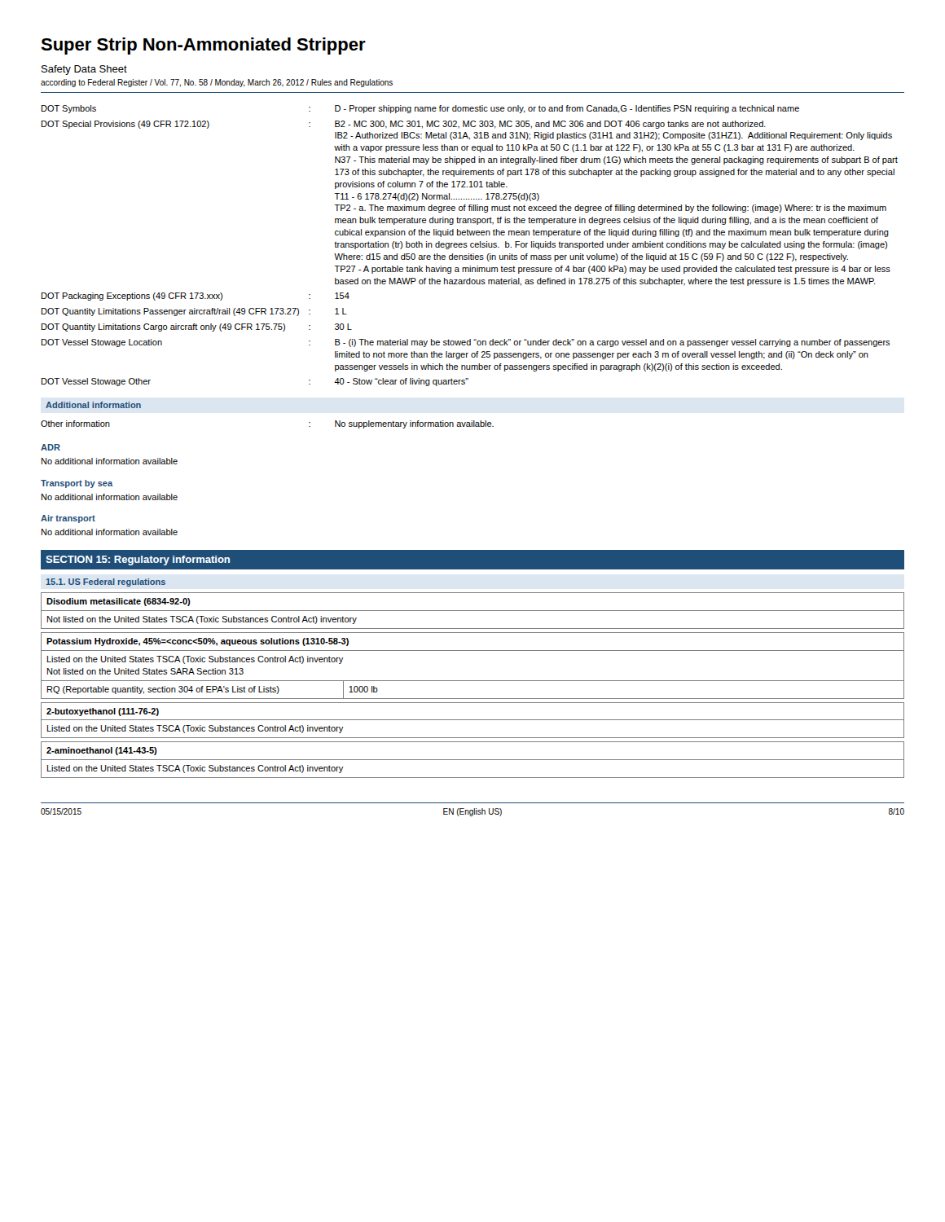Super Strip Non-Ammoniated Stripper
Safety Data Sheet
according to Federal Register / Vol. 77, No. 58 / Monday, March 26, 2012 / Rules and Regulations
| DOT Symbols | : | D - Proper shipping name for domestic use only, or to and from Canada,G - Identifies PSN requiring a technical name |
| DOT Special Provisions (49 CFR 172.102) | : | B2 - MC 300, MC 301, MC 302, MC 303, MC 305, and MC 306 and DOT 406 cargo tanks are not authorized. IB2 - Authorized IBCs: Metal (31A, 31B and 31N); Rigid plastics (31H1 and 31H2); Composite (31HZ1). Additional Requirement: Only liquids with a vapor pressure less than or equal to 110 kPa at 50 C (1.1 bar at 122 F), or 130 kPa at 55 C (1.3 bar at 131 F) are authorized. N37 - This material may be shipped in an integrally-lined fiber drum (1G) which meets the general packaging requirements of subpart B of part 173 of this subchapter, the requirements of part 178 of this subchapter at the packing group assigned for the material and to any other special provisions of column 7 of the 172.101 table. T11 - 6 178.274(d)(2) Normal............. 178.275(d)(3) TP2 - a. The maximum degree of filling must not exceed the degree of filling determined by the following: (image) Where: tr is the maximum mean bulk temperature during transport, tf is the temperature in degrees celsius of the liquid during filling, and a is the mean coefficient of cubical expansion of the liquid between the mean temperature of the liquid during filling (tf) and the maximum mean bulk temperature during transportation (tr) both in degrees celsius. b. For liquids transported under ambient conditions may be calculated using the formula: (image) Where: d15 and d50 are the densities (in units of mass per unit volume) of the liquid at 15 C (59 F) and 50 C (122 F), respectively. TP27 - A portable tank having a minimum test pressure of 4 bar (400 kPa) may be used provided the calculated test pressure is 4 bar or less based on the MAWP of the hazardous material, as defined in 178.275 of this subchapter, where the test pressure is 1.5 times the MAWP. |
| DOT Packaging Exceptions (49 CFR 173.xxx) | : | 154 |
| DOT Quantity Limitations Passenger aircraft/rail (49 CFR 173.27) | : | 1 L |
| DOT Quantity Limitations Cargo aircraft only (49 CFR 175.75) | : | 30 L |
| DOT Vessel Stowage Location | : | B - (i) The material may be stowed “on deck” or “under deck” on a cargo vessel and on a passenger vessel carrying a number of passengers limited to not more than the larger of 25 passengers, or one passenger per each 3 m of overall vessel length; and (ii) “On deck only” on passenger vessels in which the number of passengers specified in paragraph (k)(2)(i) of this section is exceeded. |
| DOT Vessel Stowage Other | : | 40 - Stow “clear of living quarters” |
Additional information
| Other information | : | No supplementary information available. |
ADR
No additional information available
Transport by sea
No additional information available
Air transport
No additional information available
SECTION 15: Regulatory information
15.1. US Federal regulations
| Disodium metasilicate (6834-92-0) |
| Not listed on the United States TSCA (Toxic Substances Control Act) inventory |
| Potassium Hydroxide, 45%=<conc<50%, aqueous solutions (1310-58-3) |
| Listed on the United States TSCA (Toxic Substances Control Act) inventory Not listed on the United States SARA Section 313 |
| RQ (Reportable quantity, section 304 of EPA's List of Lists) | 1000 lb |
| 2-butoxyethanol (111-76-2) |
| Listed on the United States TSCA (Toxic Substances Control Act) inventory |
| 2-aminoethanol (141-43-5) |
| Listed on the United States TSCA (Toxic Substances Control Act) inventory |
05/15/2015 EN (English US) 8/10